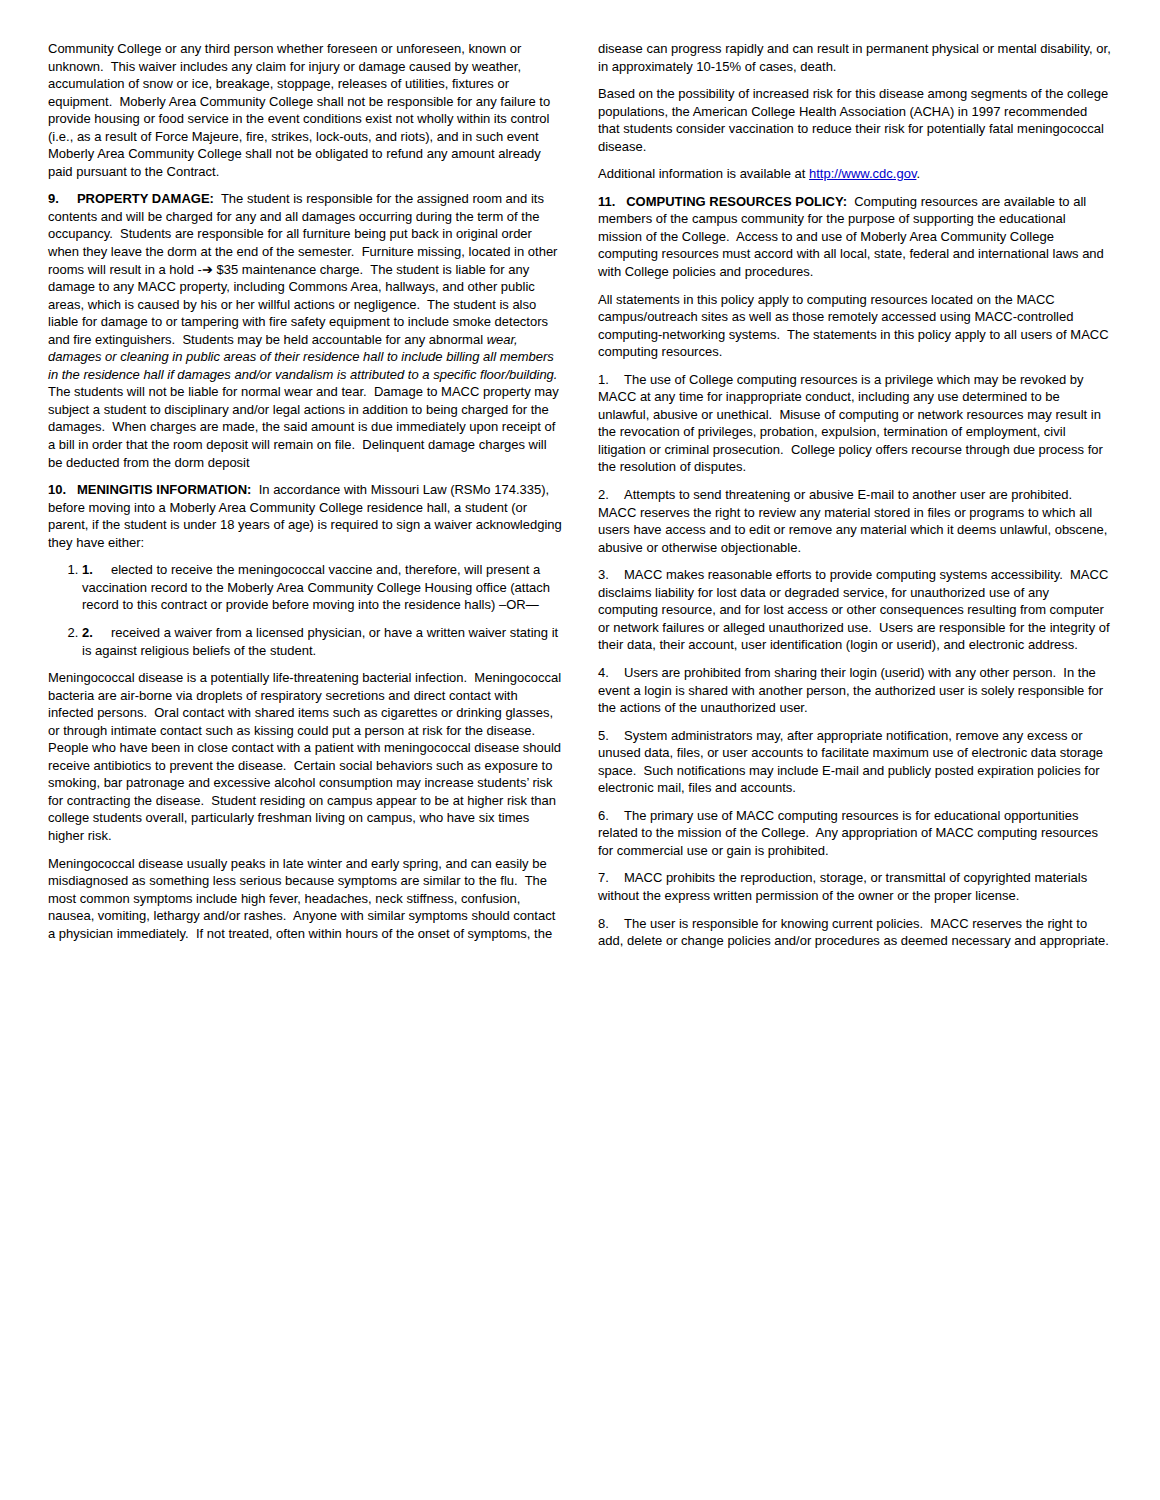Community College or any third person whether foreseen or unforeseen, known or unknown. This waiver includes any claim for injury or damage caused by weather, accumulation of snow or ice, breakage, stoppage, releases of utilities, fixtures or equipment. Moberly Area Community College shall not be responsible for any failure to provide housing or food service in the event conditions exist not wholly within its control (i.e., as a result of Force Majeure, fire, strikes, lock-outs, and riots), and in such event Moberly Area Community College shall not be obligated to refund any amount already paid pursuant to the Contract.
9. PROPERTY DAMAGE: The student is responsible for the assigned room and its contents and will be charged for any and all damages occurring during the term of the occupancy. Students are responsible for all furniture being put back in original order when they leave the dorm at the end of the semester. Furniture missing, located in other rooms will result in a hold -➔ $35 maintenance charge. The student is liable for any damage to any MACC property, including Commons Area, hallways, and other public areas, which is caused by his or her willful actions or negligence. The student is also liable for damage to or tampering with fire safety equipment to include smoke detectors and fire extinguishers. Students may be held accountable for any abnormal wear, damages or cleaning in public areas of their residence hall to include billing all members in the residence hall if damages and/or vandalism is attributed to a specific floor/building. The students will not be liable for normal wear and tear. Damage to MACC property may subject a student to disciplinary and/or legal actions in addition to being charged for the damages. When charges are made, the said amount is due immediately upon receipt of a bill in order that the room deposit will remain on file. Delinquent damage charges will be deducted from the dorm deposit
10. MENINGITIS INFORMATION: In accordance with Missouri Law (RSMo 174.335), before moving into a Moberly Area Community College residence hall, a student (or parent, if the student is under 18 years of age) is required to sign a waiver acknowledging they have either:
1. elected to receive the meningococcal vaccine and, therefore, will present a vaccination record to the Moberly Area Community College Housing office (attach record to this contract or provide before moving into the residence halls) –OR—
2. received a waiver from a licensed physician, or have a written waiver stating it is against religious beliefs of the student.
Meningococcal disease is a potentially life-threatening bacterial infection. Meningococcal bacteria are air-borne via droplets of respiratory secretions and direct contact with infected persons. Oral contact with shared items such as cigarettes or drinking glasses, or through intimate contact such as kissing could put a person at risk for the disease. People who have been in close contact with a patient with meningococcal disease should receive antibiotics to prevent the disease. Certain social behaviors such as exposure to smoking, bar patronage and excessive alcohol consumption may increase students’ risk for contracting the disease. Student residing on campus appear to be at higher risk than college students overall, particularly freshman living on campus, who have six times higher risk.
Meningococcal disease usually peaks in late winter and early spring, and can easily be misdiagnosed as something less serious because symptoms are similar to the flu. The most common symptoms include high fever, headaches, neck stiffness, confusion, nausea, vomiting, lethargy and/or rashes. Anyone with similar symptoms should contact a physician immediately. If not treated, often within hours of the onset of symptoms, the disease can progress rapidly and can result in permanent physical or mental disability, or, in approximately 10-15% of cases, death.
Based on the possibility of increased risk for this disease among segments of the college populations, the American College Health Association (ACHA) in 1997 recommended that students consider vaccination to reduce their risk for potentially fatal meningococcal disease.
Additional information is available at http://www.cdc.gov.
11. COMPUTING RESOURCES POLICY: Computing resources are available to all members of the campus community for the purpose of supporting the educational mission of the College. Access to and use of Moberly Area Community College computing resources must accord with all local, state, federal and international laws and with College policies and procedures.
All statements in this policy apply to computing resources located on the MACC campus/outreach sites as well as those remotely accessed using MACC-controlled computing-networking systems. The statements in this policy apply to all users of MACC computing resources.
1. The use of College computing resources is a privilege which may be revoked by MACC at any time for inappropriate conduct, including any use determined to be unlawful, abusive or unethical. Misuse of computing or network resources may result in the revocation of privileges, probation, expulsion, termination of employment, civil litigation or criminal prosecution. College policy offers recourse through due process for the resolution of disputes.
2. Attempts to send threatening or abusive E-mail to another user are prohibited. MACC reserves the right to review any material stored in files or programs to which all users have access and to edit or remove any material which it deems unlawful, obscene, abusive or otherwise objectionable.
3. MACC makes reasonable efforts to provide computing systems accessibility. MACC disclaims liability for lost data or degraded service, for unauthorized use of any computing resource, and for lost access or other consequences resulting from computer or network failures or alleged unauthorized use. Users are responsible for the integrity of their data, their account, user identification (login or userid), and electronic address.
4. Users are prohibited from sharing their login (userid) with any other person. In the event a login is shared with another person, the authorized user is solely responsible for the actions of the unauthorized user.
5. System administrators may, after appropriate notification, remove any excess or unused data, files, or user accounts to facilitate maximum use of electronic data storage space. Such notifications may include E-mail and publicly posted expiration policies for electronic mail, files and accounts.
6. The primary use of MACC computing resources is for educational opportunities related to the mission of the College. Any appropriation of MACC computing resources for commercial use or gain is prohibited.
7. MACC prohibits the reproduction, storage, or transmittal of copyrighted materials without the express written permission of the owner or the proper license.
8. The user is responsible for knowing current policies. MACC reserves the right to add, delete or change policies and/or procedures as deemed necessary and appropriate.